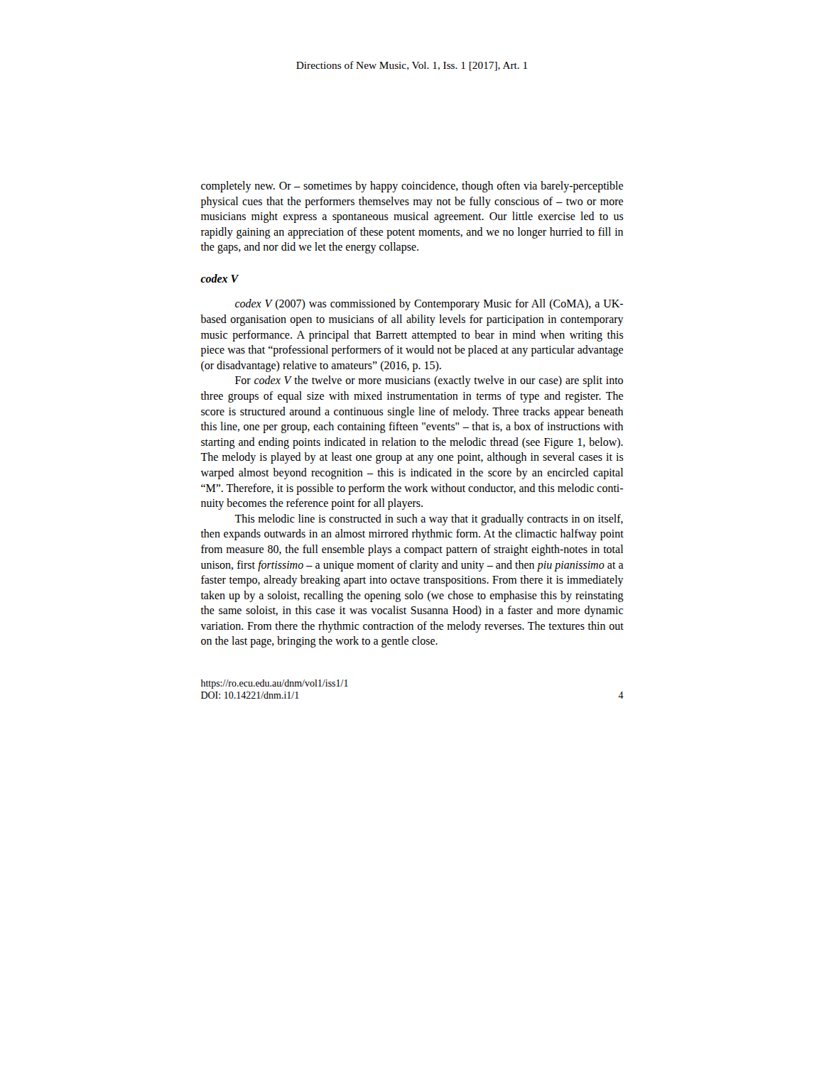Directions of New Music, Vol. 1, Iss. 1 [2017], Art. 1
completely new. Or – sometimes by happy coincidence, though often via barely-perceptible physical cues that the performers themselves may not be fully conscious of – two or more musicians might express a spontaneous musical agreement. Our little exercise led to us rapidly gaining an appreciation of these potent moments, and we no longer hurried to fill in the gaps, and nor did we let the energy collapse.
codex V
codex V (2007) was commissioned by Contemporary Music for All (CoMA), a UK-based organisation open to musicians of all ability levels for participation in contemporary music performance. A principal that Barrett attempted to bear in mind when writing this piece was that “professional performers of it would not be placed at any particular advantage (or disadvantage) relative to amateurs” (2016, p. 15).
For codex V the twelve or more musicians (exactly twelve in our case) are split into three groups of equal size with mixed instrumentation in terms of type and register. The score is structured around a continuous single line of melody. Three tracks appear beneath this line, one per group, each containing fifteen "events" – that is, a box of instructions with starting and ending points indicated in relation to the melodic thread (see Figure 1, below). The melody is played by at least one group at any one point, although in several cases it is warped almost beyond recognition – this is indicated in the score by an encircled capital “M”. Therefore, it is possible to perform the work without conductor, and this melodic continuity becomes the reference point for all players.
This melodic line is constructed in such a way that it gradually contracts in on itself, then expands outwards in an almost mirrored rhythmic form. At the climactic halfway point from measure 80, the full ensemble plays a compact pattern of straight eighth-notes in total unison, first fortissimo – a unique moment of clarity and unity – and then piu pianissimo at a faster tempo, already breaking apart into octave transpositions. From there it is immediately taken up by a soloist, recalling the opening solo (we chose to emphasise this by reinstating the same soloist, in this case it was vocalist Susanna Hood) in a faster and more dynamic variation. From there the rhythmic contraction of the melody reverses. The textures thin out on the last page, bringing the work to a gentle close.
https://ro.ecu.edu.au/dnm/vol1/iss1/1
DOI: 10.14221/dnm.i1/1
4